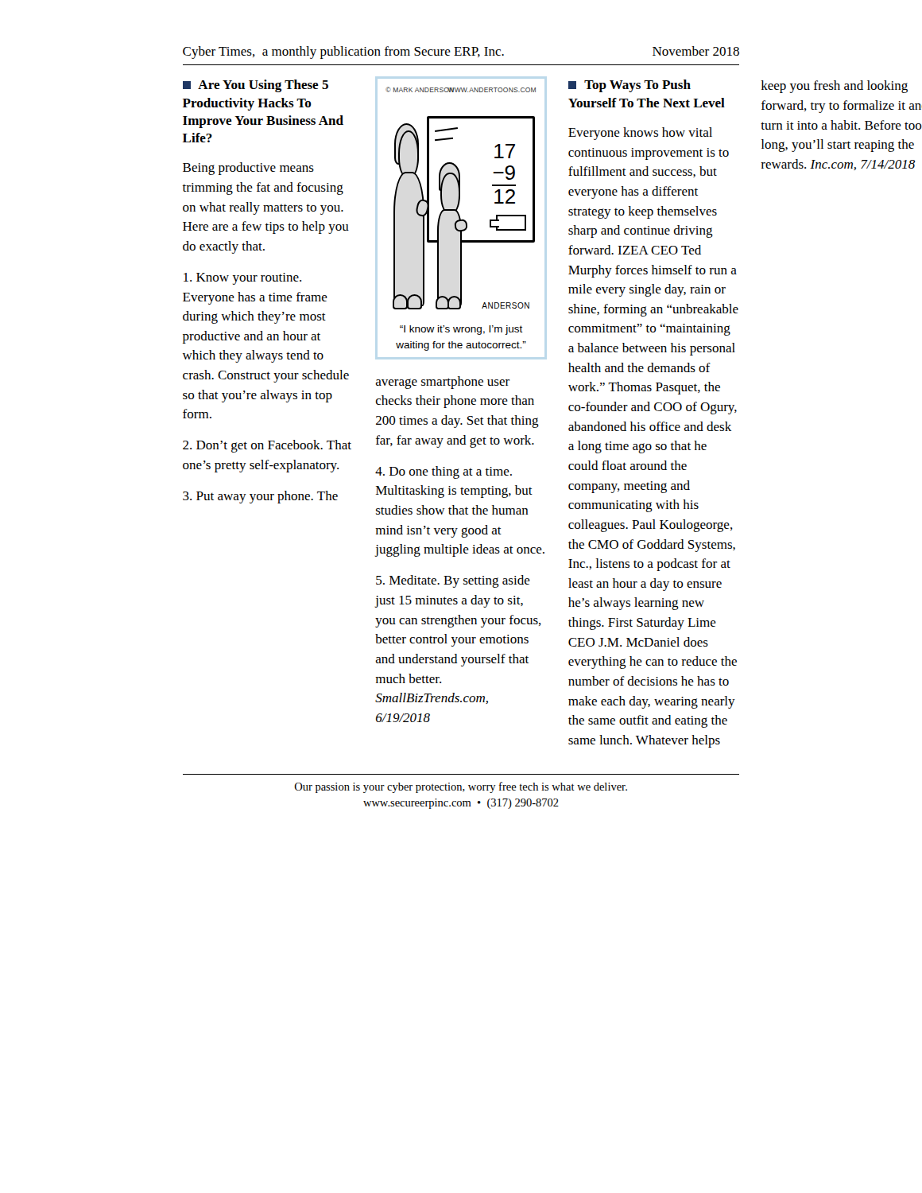Cyber Times, a monthly publication from Secure ERP, Inc.
November 2018
Are You Using These 5 Productivity Hacks To Improve Your Business And Life?
Being productive means trimming the fat and focusing on what really matters to you. Here are a few tips to help you do exactly that.
1. Know your routine. Everyone has a time frame during which they’re most productive and an hour at which they always tend to crash. Construct your schedule so that you’re always in top form.
2. Don’t get on Facebook. That one’s pretty self-explanatory.
3. Put away your phone. The
© MARK ANDERSON WWW.ANDERTOONS.COM
17
−9
12
ANDERSON
“I know it’s wrong, I’m just waiting for the autocorrect.”
average smartphone user checks their phone more than 200 times a day. Set that thing far, far away and get to work.
4. Do one thing at a time. Multitasking is tempting, but studies show that the human mind isn’t very good at juggling multiple ideas at once.
5. Meditate. By setting aside just 15 minutes a day to sit, you can strengthen your focus, better control your emotions and understand yourself that much better. SmallBizTrends.com, 6/19/2018
Top Ways To Push Yourself To The Next Level
Everyone knows how vital continuous improvement is to fulfillment and success, but everyone has a different strategy to keep themselves sharp and continue driving forward. IZEA CEO Ted Murphy forces himself to run a mile every single day, rain or shine, forming an “unbreakable commitment” to “maintaining a balance between his personal health and the demands of work.” Thomas Pasquet, the co-founder and COO of Ogury, abandoned his office and desk a long time ago so that he could float around the company, meeting and communicating with his colleagues. Paul Koulogeorge, the CMO of Goddard Systems, Inc., listens to a podcast for at least an hour a day to ensure he’s always learning new things. First Saturday Lime CEO J.M. McDaniel does everything he can to reduce the number of decisions he has to make each day, wearing nearly the same outfit and eating the same lunch. Whatever helps keep you fresh and looking forward, try to formalize it and turn it into a habit. Before too long, you’ll start reaping the rewards. Inc.com, 7/14/2018
Our passion is your cyber protection, worry free tech is what we deliver.
www.secureerpinc.com • (317) 290-8702